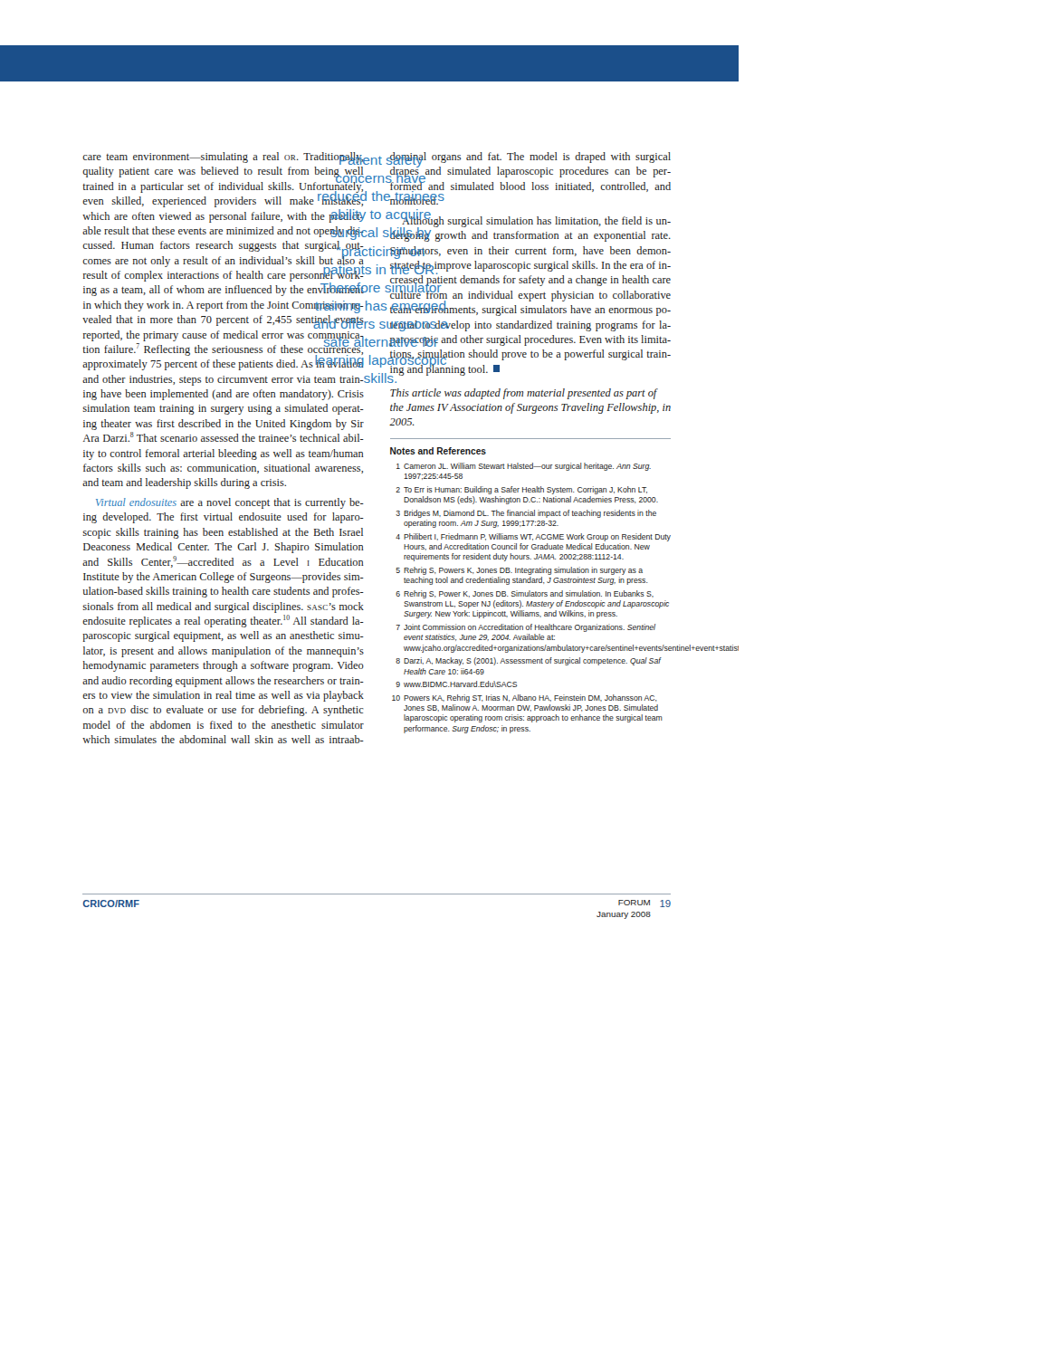care team environment—simulating a real or. Traditionally, quality patient care was believed to result from being well trained in a particular set of individual skills. Unfortunately, even skilled, experienced providers will make mistakes, which are often viewed as personal failure, with the predictable result that these events are minimized and not openly discussed. Human factors research suggests that surgical outcomes are not only a result of an individual’s skill but also a result of complex interactions of health care personnel working as a team, all of whom are influenced by the environment in which they work in. A report from the Joint Commission revealed that in more than 70 percent of 2,455 sentinel events reported, the primary cause of medical error was communication failure.7 Reflecting the seriousness of these occurrences, approximately 75 percent of these patients died. As in aviation and other industries, steps to circumvent error via team training have been implemented (and are often mandatory). Crisis simulation team training in surgery using a simulated operating theater was first described in the United Kingdom by Sir Ara Darzi.8 That scenario assessed the trainee’s technical ability to control femoral arterial bleeding as well as team/human factors skills such as: communication, situational awareness, and team and leadership skills during a crisis.
Virtual endosuites are a novel concept that is currently being developed. The first virtual endosuite used for laparoscopic skills training has been established at the Beth Israel Deaconess Medical Center. The Carl J. Shapiro Simulation and Skills Center,9—accredited as a Level i Education Institute by the American College of Surgeons—provides simulation-based skills training to health care students and professionals from all medical and surgical disciplines. sasc’s mock endosuite replicates a real operating theater.10 All standard laparoscopic surgical equipment, as well as an anesthetic simulator, is present and allows manipulation of the mannequin’s hemodynamic parameters through a software program. Video and audio recording equipment allows the researchers or trainers to view the simulation in real time as well as via playback on a dvd disc to evaluate or use for debriefing. A synthetic model of the abdomen is fixed to the anesthetic simulator which simulates the abdominal wall skin as well as intraabdominal organs and fat. The model is draped with surgical drapes and simulated laparoscopic procedures can be performed and simulated blood loss initiated, controlled, and monitored.
Although surgical simulation has limitation, the field is undergoing growth and transformation at an exponential rate. Simulators, even in their current form, have been demonstrated to improve laparoscopic surgical skills. In the era of increased patient demands for safety and a change in health care culture from an individual expert physician to collaborative team environments, surgical simulators have an enormous potential to develop into standardized training programs for laparoscopic and other surgical procedures. Even with its limitations, simulation should prove to be a powerful surgical training and planning tool.
This article was adapted from material presented as part of the James IV Association of Surgeons Traveling Fellowship, in 2005.
Notes and References
1 Cameron JL. William Stewart Halsted—our surgical heritage. Ann Surg. 1997;225:445-58
2 To Err is Human: Building a Safer Health System. Corrigan J, Kohn LT, Donaldson MS (eds). Washington D.C.: National Academies Press, 2000.
3 Bridges M, Diamond DL. The financial impact of teaching residents in the operating room. Am J Surg, 1999;177:28-32.
4 Philibert I, Friedmann P, Williams WT, ACGME Work Group on Resident Duty Hours, and Accreditation Council for Graduate Medical Education. New requirements for resident duty hours. JAMA. 2002;288:1112-14.
5 Rehrig S, Powers K, Jones DB. Integrating simulation in surgery as a teaching tool and credentialing standard, J Gastrointest Surg, in press.
6 Rehrig S, Power K, Jones DB. Simulators and simulation. In Eubanks S, Swanstrom LL, Soper NJ (editors). Mastery of Endoscopic and Laparoscopic Surgery. New York: Lippincott, Williams, and Wilkins, in press.
7 Joint Commission on Accreditation of Healthcare Organizations. Sentinel event statistics, June 29, 2004. Available at: www.jcaho.org/accredited+organizations/ambulatory+care/sentinel+events/sentinel+event+statistics.htm
8 Darzi, A, Mackay, S (2001). Assessment of surgical competence. Qual Saf Health Care 10: ii64-69
9www.BIDMC.Harvard.Edu\SACS
10 Powers KA, Rehrig ST, Irias N, Albano HA, Feinstein DM, Johansson AC, Jones SB, Malinow A. Moorman DW, Pawlowski JP, Jones DB. Simulated laparoscopic operating room crisis: approach to enhance the surgical team performance. Surg Endosc; in press.
Patient safety concerns have reduced the trainees ability to acquire surgical skills by “practicing” on patients in the OR. Therefore simulator training has emerged and offers surgeons a safe alternative for learning laparoscopic skills.
CRICO/RMF
FORUM
January 200819